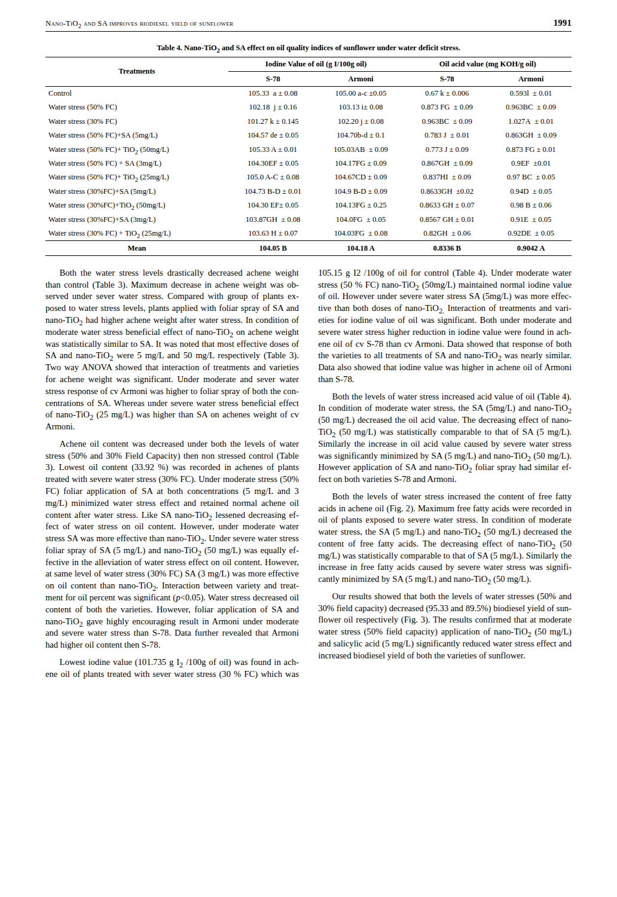Nano-TiO2 and SA improves biodiesel yield of sunflower 1991
Table 4. Nano-TiO 2 and SA effect on oil quality indices of sunflower under water deficit stress.
| Treatments | Iodine Value of oil (g I/100g oil) | Oil acid value (mg KOH/g oil) |
| --- | --- | --- |
| S-78 | Armoni | S-78 | Armoni |
| Control | 105.33 a ± 0.08 | 105.00 a-c ±0.05 | 0.67 k ± 0.006 | 0.593l ± 0.01 |
| Water stress (50% FC) | 102.18 j ± 0.16 | 103.13 i± 0.08 | 0.873 FG ± 0.09 | 0.963BC ± 0.09 |
| Water stress (30% FC) | 101.27 k ± 0.145 | 102.20 j ± 0.08 | 0.963BC ± 0.09 | 1.027A ± 0.01 |
| Water stress (50% FC)+SA (5mg/L) | 104.57 de ± 0.05 | 104.70b-d ± 0.1 | 0.783 J ± 0.01 | 0.863GH ± 0.09 |
| Water stress (50% FC)+ TiO 2 (50mg/L) | 105.33 A ± 0.01 | 105.03AB ± 0.09 | 0.773 J ± 0.09 | 0.873 FG ± 0.01 |
| Water stress (50% FC) + SA (3mg/L) | 104.30EF ± 0.05 | 104.17FG ± 0.09 | 0.867GH ± 0.09 | 0.9EF ±0.01 |
| Water stress (50% FC)+ TiO 2 (25mg/L) | 105.0 A-C ± 0.08 | 104.67CD ± 0.09 | 0.837HI ± 0.09 | 0.97 BC ± 0.05 |
| Water stress (30%FC)+SA (5mg/L) | 104.73 B-D ± 0.01 | 104.9 B-D ± 0.09 | 0.8633GH ±0.02 | 0.94D ± 0.05 |
| Water stress (30%FC)+TiO 2 (50mg/L) | 104.30 EF± 0.05 | 104.13FG ± 0.25 | 0.8633 GH ± 0.07 | 0.98 B ± 0.06 |
| Water stress (30%FC)+SA (3mg/L) | 103.87GH ± 0.08 | 104.0FG ± 0.05 | 0.8567 GH ± 0.01 | 0.91E ± 0.05 |
| Water stress (30% FC) + TiO 2 (25mg/L) | 103.63 H ± 0.07 | 104.03FG ± 0.08 | 0.82GH ± 0.06 | 0.92DE ± 0.05 |
| Mean | 104.05 B | 104.18 A | 0.8336 B | 0.9042 A |
Both the water stress levels drastically decreased achene weight than control (Table 3). Maximum decrease in achene weight was observed under sever water stress. Compared with group of plants exposed to water stress levels, plants applied with foliar spray of SA and nano-TiO2 had higher achene weight after water stress. In condition of moderate water stress beneficial effect of nano-TiO2 on achene weight was statistically similar to SA. It was noted that most effective doses of SA and nano-TiO2 were 5 mg/L and 50 mg/L respectively (Table 3). Two way ANOVA showed that interaction of treatments and varieties for achene weight was significant. Under moderate and sever water stress response of cv Armoni was higher to foliar spray of both the concentrations of SA. Whereas under severe water stress beneficial effect of nano-TiO2 (25 mg/L) was higher than SA on achenes weight of cv Armoni.
Achene oil content was decreased under both the levels of water stress (50% and 30% Field Capacity) then non stressed control (Table 3). Lowest oil content (33.92 %) was recorded in achenes of plants treated with severe water stress (30% FC). Under moderate stress (50% FC) foliar application of SA at both concentrations (5 mg/L and 3 mg/L) minimized water stress effect and retained normal achene oil content after water stress. Like SA nano-TiO2 lessened decreasing effect of water stress on oil content. However, under moderate water stress SA was more effective than nano-TiO2. Under severe water stress foliar spray of SA (5 mg/L) and nano-TiO2 (50 mg/L) was equally effective in the alleviation of water stress effect on oil content. However, at same level of water stress (30% FC) SA (3 mg/L) was more effective on oil content than nano-TiO2. Interaction between variety and treatment for oil percent was significant (p<0.05). Water stress decreased oil content of both the varieties. However, foliar application of SA and nano-TiO2 gave highly encouraging result in Armoni under moderate and severe water stress than S-78. Data further revealed that Armoni had higher oil content then S-78.
Lowest iodine value (101.735 g I2 /100g of oil) was found in achene oil of plants treated with sever water stress (30 % FC) which was 105.15 g I2 /100g of oil for control (Table 4). Under moderate water stress (50 % FC) nano-TiO2 (50mg/L) maintained normal iodine value of oil. However under severe water stress SA (5mg/L) was more effective than both doses of nano-TiO2. Interaction of treatments and varieties for iodine value of oil was significant. Both under moderate and severe water stress higher reduction in iodine value were found in achene oil of cv S-78 than cv Armoni. Data showed that response of both the varieties to all treatments of SA and nano-TiO2 was nearly similar. Data also showed that iodine value was higher in achene oil of Armoni than S-78.
Both the levels of water stress increased acid value of oil (Table 4). In condition of moderate water stress, the SA (5mg/L) and nano-TiO2 (50 mg/L) decreased the oil acid value. The decreasing effect of nano-TiO2 (50 mg/L) was statistically comparable to that of SA (5 mg/L). Similarly the increase in oil acid value caused by severe water stress was significantly minimized by SA (5 mg/L) and nano-TiO2 (50 mg/L). However application of SA and nano-TiO2 foliar spray had similar effect on both varieties S-78 and Armoni.
Both the levels of water stress increased the content of free fatty acids in achene oil (Fig. 2). Maximum free fatty acids were recorded in oil of plants exposed to severe water stress. In condition of moderate water stress, the SA (5 mg/L) and nano-TiO2 (50 mg/L) decreased the content of free fatty acids. The decreasing effect of nano-TiO2 (50 mg/L) was statistically comparable to that of SA (5 mg/L). Similarly the increase in free fatty acids caused by severe water stress was significantly minimized by SA (5 mg/L) and nano-TiO2 (50 mg/L).
Our results showed that both the levels of water stresses (50% and 30% field capacity) decreased (95.33 and 89.5%) biodiesel yield of sunflower oil respectively (Fig. 3). The results confirmed that at moderate water stress (50% field capacity) application of nano-TiO2 (50 mg/L) and salicylic acid (5 mg/L) significantly reduced water stress effect and increased biodiesel yield of both the varieties of sunflower.